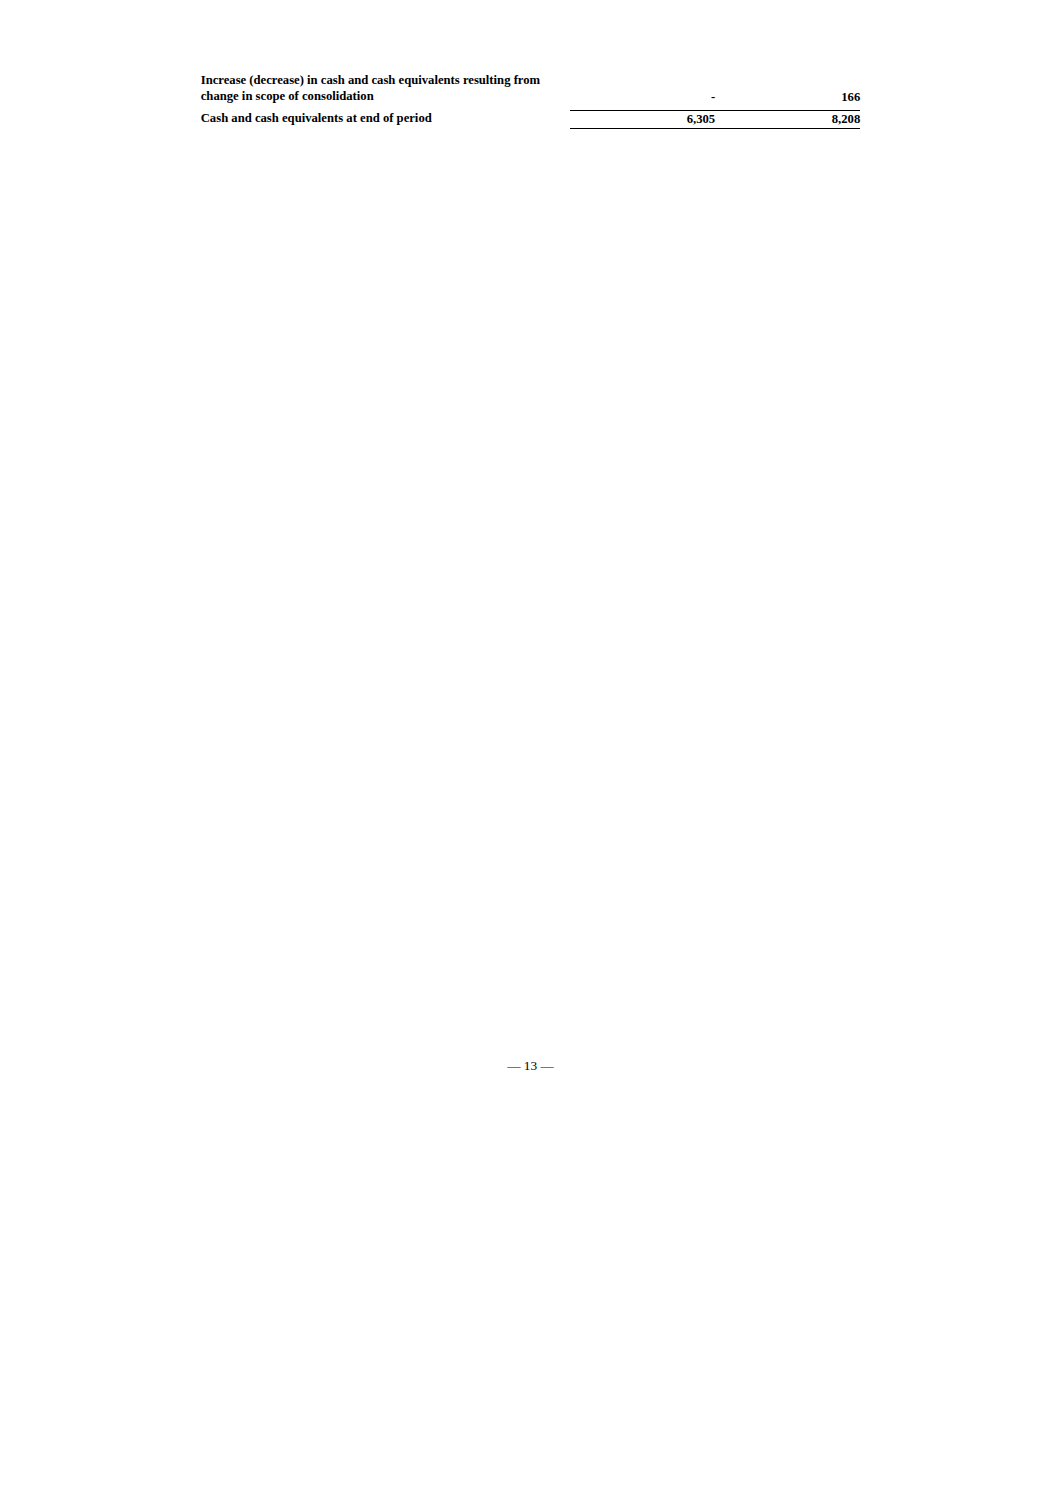| Increase (decrease) in cash and cash equivalents resulting from change in scope of consolidation | | - | 166 |
| Cash and cash equivalents at end of period | | 6,305 | 8,208 |
— 13 —